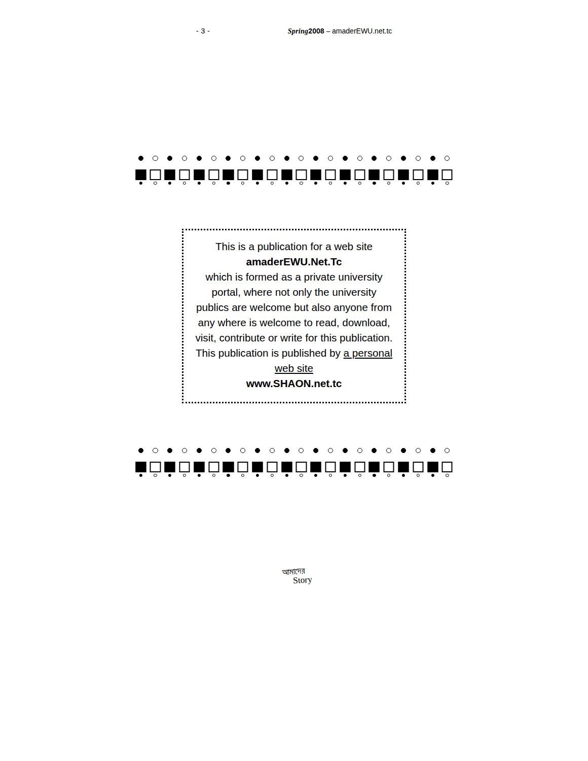- 3 - Spring 2008 – amaderEWU.net.tc
This is a publication for a web site
amaderEWU.Net.Tc
which is formed as a private university portal, where not only the university publics are welcome but also anyone from any where is welcome to read, download, visit, contribute or write for this publication. This publication is published by a personal web site
www.SHAON.net.tc
আমাদের Story